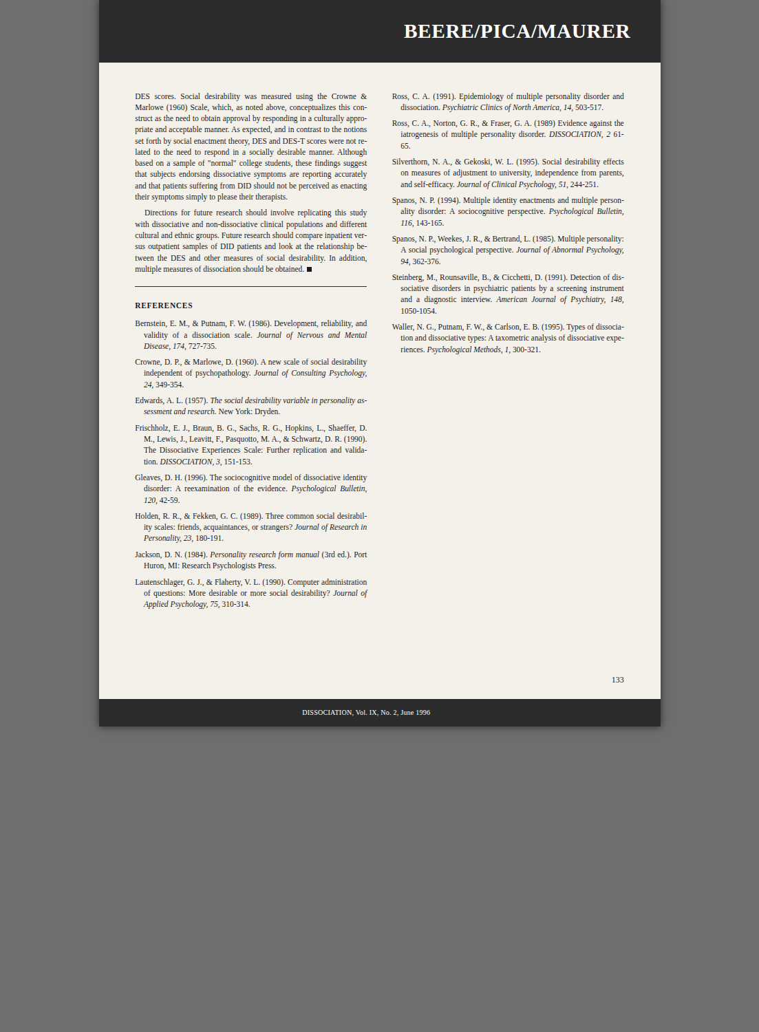Beere/Pica/Maurer
DES scores. Social desirability was measured using the Crowne & Marlowe (1960) Scale, which, as noted above, conceptualizes this construct as the need to obtain approval by responding in a culturally appropriate and acceptable manner. As expected, and in contrast to the notions set forth by social enactment theory, DES and DES-T scores were not related to the need to respond in a socially desirable manner. Although based on a sample of "normal" college students, these findings suggest that subjects endorsing dissociative symptoms are reporting accurately and that patients suffering from DID should not be perceived as enacting their symptoms simply to please their therapists.
Directions for future research should involve replicating this study with dissociative and non-dissociative clinical populations and different cultural and ethnic groups. Future research should compare inpatient versus outpatient samples of DID patients and look at the relationship between the DES and other measures of social desirability. In addition, multiple measures of dissociation should be obtained.
References
Bernstein, E. M., & Putnam, F. W. (1986). Development, reliability, and validity of a dissociation scale. Journal of Nervous and Mental Disease, 174, 727-735.
Crowne, D. P., & Marlowe, D. (1960). A new scale of social desirability independent of psychopathology. Journal of Consulting Psychology, 24, 349-354.
Edwards, A. L. (1957). The social desirability variable in personality assessment and research. New York: Dryden.
Frischholz, E. J., Braun, B. G., Sachs, R. G., Hopkins, L., Shaeffer, D. M., Lewis, J., Leavitt, F., Pasquotto, M. A., & Schwartz, D. R. (1990). The Dissociative Experiences Scale: Further replication and validation. DISSOCIATION, 3, 151-153.
Gleaves, D. H. (1996). The sociocognitive model of dissociative identity disorder: A reexamination of the evidence. Psychological Bulletin, 120, 42-59.
Holden, R. R., & Fekken, G. C. (1989). Three common social desirability scales: friends, acquaintances, or strangers? Journal of Research in Personality, 23, 180-191.
Jackson, D. N. (1984). Personality research form manual (3rd ed.). Port Huron, MI: Research Psychologists Press.
Lautenschlager, G. J., & Flaherty, V. L. (1990). Computer administration of questions: More desirable or more social desirability? Journal of Applied Psychology, 75, 310-314.
Ross, C. A. (1991). Epidemiology of multiple personality disorder and dissociation. Psychiatric Clinics of North America, 14, 503-517.
Ross, C. A., Norton, G. R., & Fraser, G. A. (1989) Evidence against the iatrogenesis of multiple personality disorder. DISSOCIATION, 2 61-65.
Silverthorn, N. A., & Gekoski, W. L. (1995). Social desirability effects on measures of adjustment to university, independence from parents, and self-efficacy. Journal of Clinical Psychology, 51, 244-251.
Spanos, N. P. (1994). Multiple identity enactments and multiple personality disorder: A sociocognitive perspective. Psychological Bulletin, 116, 143-165.
Spanos, N. P., Weekes, J. R., & Bertrand, L. (1985). Multiple personality: A social psychological perspective. Journal of Abnormal Psychology, 94, 362-376.
Steinberg, M., Rounsaville, B., & Cicchetti, D. (1991). Detection of dissociative disorders in psychiatric patients by a screening instrument and a diagnostic interview. American Journal of Psychiatry, 148, 1050-1054.
Waller, N. G., Putnam, F. W., & Carlson, E. B. (1995). Types of dissociation and dissociative types: A taxometric analysis of dissociative experiences. Psychological Methods, 1, 300-321.
133
DISSOCIATION, Vol. IX, No. 2, June 1996